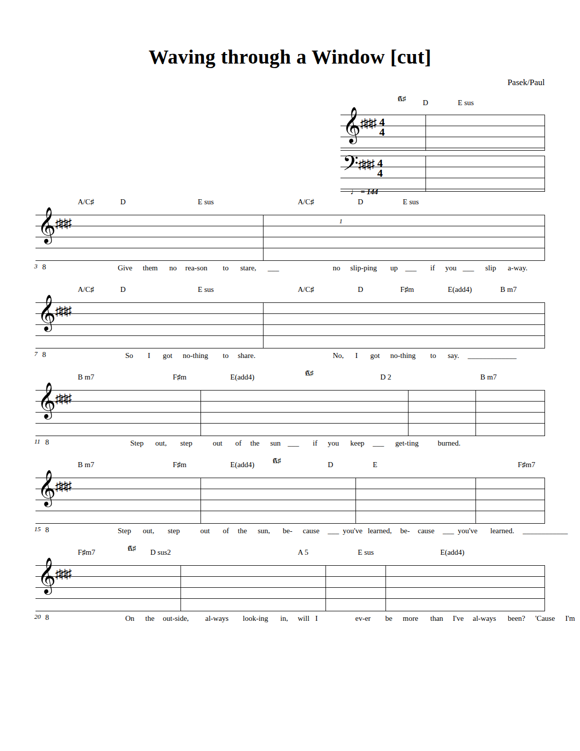Waving through a Window [cut]
Pasek/Paul
♩ = 144
AC♯ D E sus
𝄞 ♯♯♯ 4
4 1
𝄢 ♯♯♯ 4
4
A/C♯ D E sus A/C♯ D E sus
𝄞 ♯♯♯ 3 8
Give them no rea‑son to stare, ___ no slip‑ping up ___ if you ___ slip a‑way.
A/C♯ D E sus A/C♯ D F♯m E(add4) B m7
𝄞 ♯♯♯ 7 8
So I got no‑thing to share. No, I got no‑thing to say. _____________
B m7 F♯m E(add4) AC♯ D 2 B m7
𝄞 ♯♯♯ 11 8
Step out, step out of the sun ___ if you keep ___ get‑ting burned.
B m7 F♯m E(add4) AC♯ D E F♯m7
𝄞 ♯♯♯ 15 8
Step out, step out of the sun, be‑ cause ___ you've learned, be‑ cause ___ you've learned. ____________
F♯m7 AC♯ D sus2 A 5 E sus E(add4)
𝄞 ♯♯♯ 20 8
On the out‑side, al‑ways look‑ing in, will I ev‑er be more than I've al‑ways been? 'Cause I'm